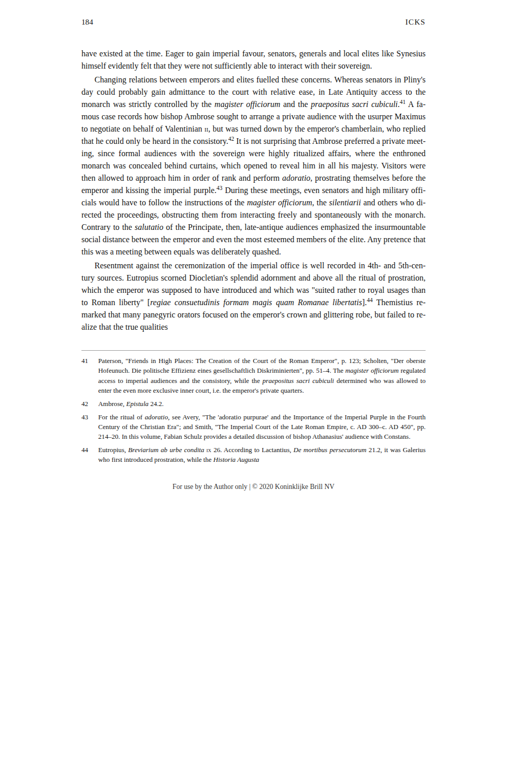184 ICKS
have existed at the time. Eager to gain imperial favour, senators, generals and local elites like Synesius himself evidently felt that they were not sufficiently able to interact with their sovereign.
Changing relations between emperors and elites fuelled these concerns. Whereas senators in Pliny's day could probably gain admittance to the court with relative ease, in Late Antiquity access to the monarch was strictly controlled by the magister officiorum and the praepositus sacri cubiculi.41 A famous case records how bishop Ambrose sought to arrange a private audience with the usurper Maximus to negotiate on behalf of Valentinian ii, but was turned down by the emperor's chamberlain, who replied that he could only be heard in the consistory.42 It is not surprising that Ambrose preferred a private meeting, since formal audiences with the sovereign were highly ritualized affairs, where the enthroned monarch was concealed behind curtains, which opened to reveal him in all his majesty. Visitors were then allowed to approach him in order of rank and perform adoratio, prostrating themselves before the emperor and kissing the imperial purple.43 During these meetings, even senators and high military officials would have to follow the instructions of the magister officiorum, the silentiarii and others who directed the proceedings, obstructing them from interacting freely and spontaneously with the monarch. Contrary to the salutatio of the Principate, then, late-antique audiences emphasized the insurmountable social distance between the emperor and even the most esteemed members of the elite. Any pretence that this was a meeting between equals was deliberately quashed.
Resentment against the ceremonization of the imperial office is well recorded in 4th- and 5th-century sources. Eutropius scorned Diocletian's splendid adornment and above all the ritual of prostration, which the emperor was supposed to have introduced and which was "suited rather to royal usages than to Roman liberty" [regiae consuetudinis formam magis quam Romanae libertatis].44 Themistius remarked that many panegyric orators focused on the emperor's crown and glittering robe, but failed to realize that the true qualities
Paterson, "Friends in High Places: The Creation of the Court of the Roman Emperor", p. 123; Scholten, "Der oberste Hofeunuch. Die politische Effizienz eines gesellschaftlich Diskriminierten", pp. 51–4. The magister officiorum regulated access to imperial audiences and the consistory, while the praepositus sacri cubiculi determined who was allowed to enter the even more exclusive inner court, i.e. the emperor's private quarters.
Ambrose, Epistula 24.2.
For the ritual of adoratio, see Avery, "The 'adoratio purpurae' and the Importance of the Imperial Purple in the Fourth Century of the Christian Era"; and Smith, "The Imperial Court of the Late Roman Empire, c. AD 300–c. AD 450", pp. 214–20. In this volume, Fabian Schulz provides a detailed discussion of bishop Athanasius' audience with Constans.
Eutropius, Breviarium ab urbe condita ix 26. According to Lactantius, De mortibus persecutorum 21.2, it was Galerius who first introduced prostration, while the Historia Augusta
For use by the Author only | © 2020 Koninklijke Brill NV